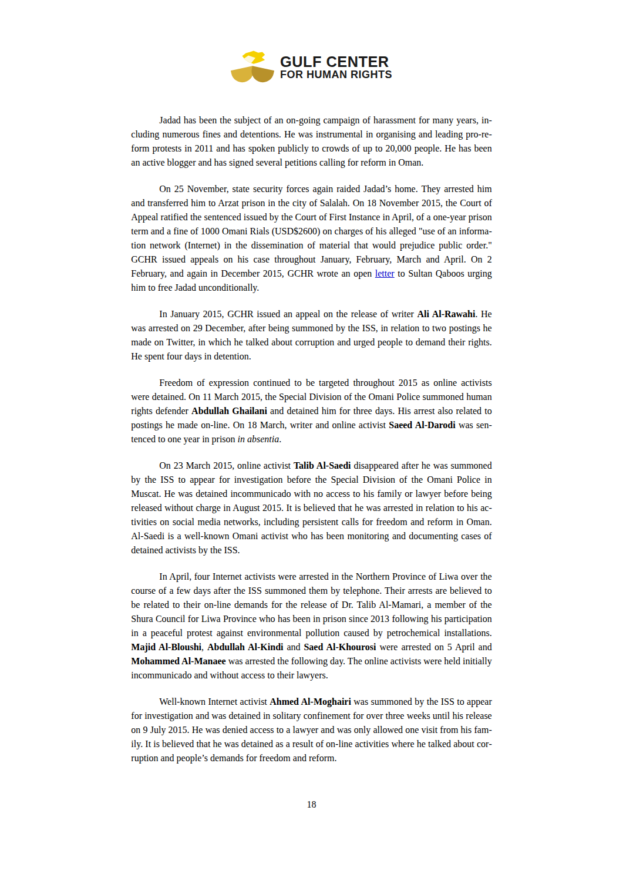GULF CENTER
FOR HUMAN RIGHTS
Jadad has been the subject of an on-going campaign of harassment for many years, including numerous fines and detentions. He was instrumental in organising and leading pro-reform protests in 2011 and has spoken publicly to crowds of up to 20,000 people. He has been an active blogger and has signed several petitions calling for reform in Oman.
On 25 November, state security forces again raided Jadad’s home. They arrested him and transferred him to Arzat prison in the city of Salalah. On 18 November 2015, the Court of Appeal ratified the sentenced issued by the Court of First Instance in April, of a one-year prison term and a fine of 1000 Omani Rials (USD$2600) on charges of his alleged "use of an information network (Internet) in the dissemination of material that would prejudice public order." GCHR issued appeals on his case throughout January, February, March and April. On 2 February, and again in December 2015, GCHR wrote an open letter to Sultan Qaboos urging him to free Jadad unconditionally.
In January 2015, GCHR issued an appeal on the release of writer Ali Al-Rawahi. He was arrested on 29 December, after being summoned by the ISS, in relation to two postings he made on Twitter, in which he talked about corruption and urged people to demand their rights. He spent four days in detention.
Freedom of expression continued to be targeted throughout 2015 as online activists were detained. On 11 March 2015, the Special Division of the Omani Police summoned human rights defender Abdullah Ghailani and detained him for three days. His arrest also related to postings he made on-line. On 18 March, writer and online activist Saeed Al-Darodi was sentenced to one year in prison in absentia.
On 23 March 2015, online activist Talib Al-Saedi disappeared after he was summoned by the ISS to appear for investigation before the Special Division of the Omani Police in Muscat. He was detained incommunicado with no access to his family or lawyer before being released without charge in August 2015. It is believed that he was arrested in relation to his activities on social media networks, including persistent calls for freedom and reform in Oman. Al-Saedi is a well-known Omani activist who has been monitoring and documenting cases of detained activists by the ISS.
In April, four Internet activists were arrested in the Northern Province of Liwa over the course of a few days after the ISS summoned them by telephone. Their arrests are believed to be related to their on-line demands for the release of Dr. Talib Al-Mamari, a member of the Shura Council for Liwa Province who has been in prison since 2013 following his participation in a peaceful protest against environmental pollution caused by petrochemical installations. Majid Al-Bloushi, Abdullah Al-Kindi and Saed Al-Khourosi were arrested on 5 April and Mohammed Al-Manaee was arrested the following day. The online activists were held initially incommunicado and without access to their lawyers.
Well-known Internet activist Ahmed Al-Moghairi was summoned by the ISS to appear for investigation and was detained in solitary confinement for over three weeks until his release on 9 July 2015. He was denied access to a lawyer and was only allowed one visit from his family. It is believed that he was detained as a result of on-line activities where he talked about corruption and people’s demands for freedom and reform.
18